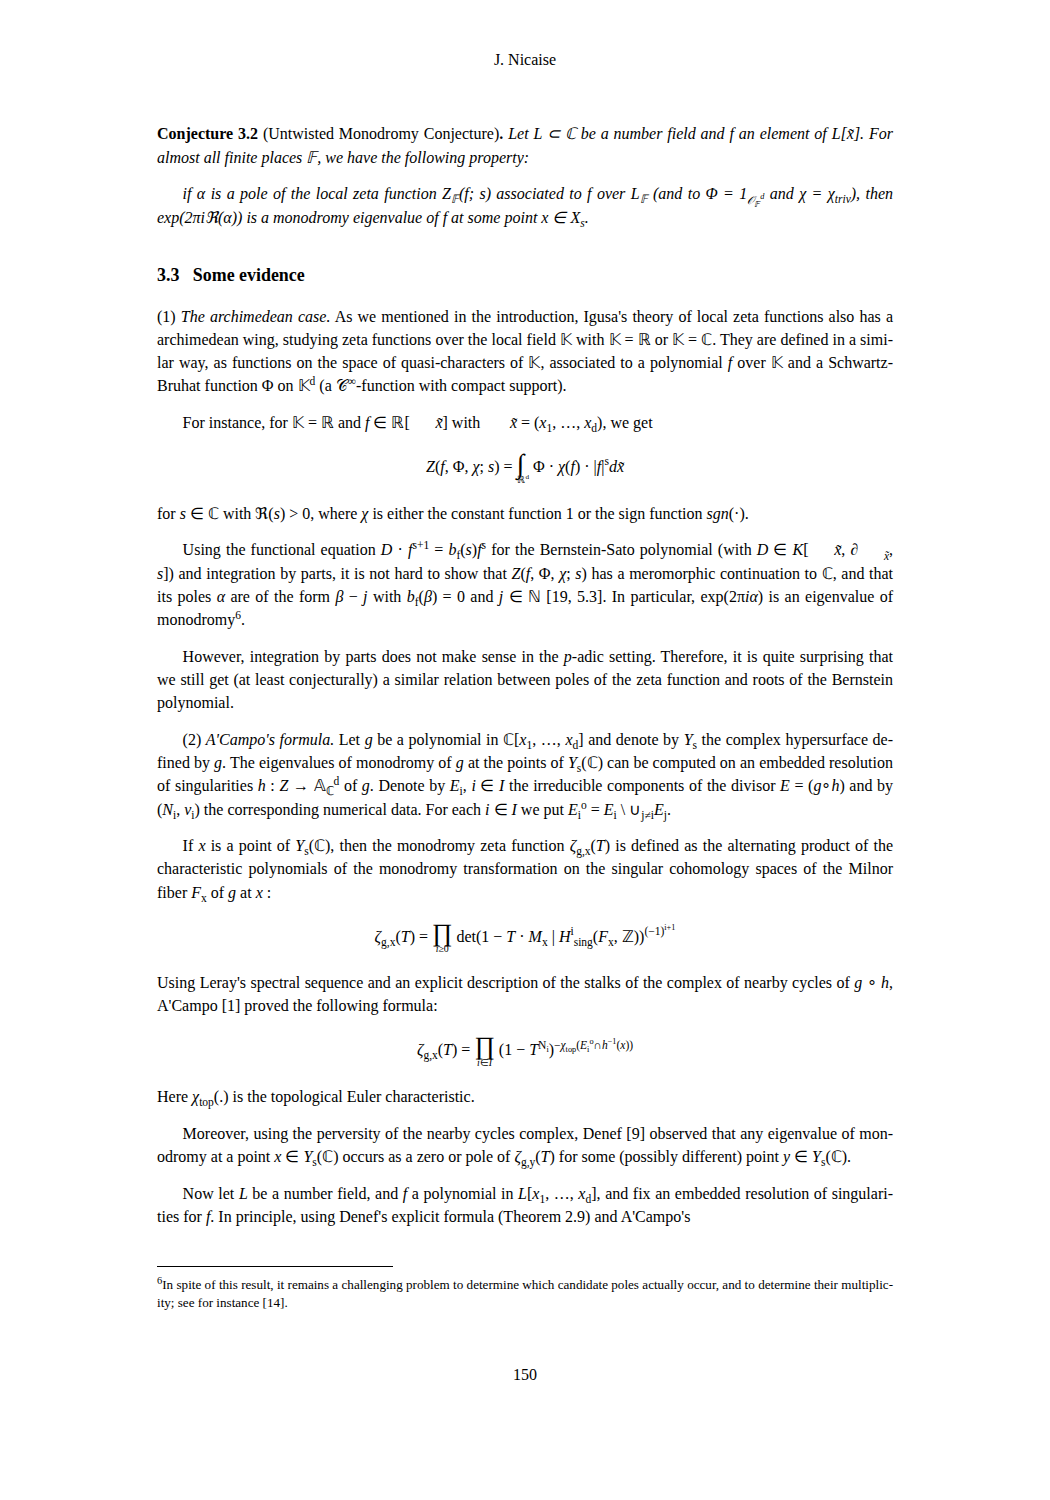J. Nicaise
Conjecture 3.2 (Untwisted Monodromy Conjecture). Let L ⊂ ℂ be a number field and f an element of L[x̃]. For almost all finite places 𝔽, we have the following property:
if α is a pole of the local zeta function Z𝔽(f; s) associated to f over L𝔽 (and to Φ = 1𝒪𝔽d and χ = χtriv), then exp(2πiℜ(α)) is a monodromy eigenvalue of f at some point x ∈ Xs.
3.3 Some evidence
(1) The archimedean case. As we mentioned in the introduction, Igusa's theory of local zeta functions also has a archimedean wing, studying zeta functions over the local field 𝕂 with 𝕂 = ℝ or 𝕂 = ℂ. They are defined in a similar way, as functions on the space of quasi-characters of 𝕂, associated to a polynomial f over 𝕂 and a Schwartz-Bruhat function Φ on 𝕂d (a 𝒞∞-function with compact support).
For instance, for 𝕂 = ℝ and f ∈ ℝ[x̃] with x̃ = (x1, …, xd), we get
Z(f, Φ, χ; s) = ∫ℝd Φ · χ(f) · |f|sdx̃
for s ∈ ℂ with ℜ(s) > 0, where χ is either the constant function 1 or the sign function sgn(·).
Using the functional equation D · fs+1 = bf(s)fs for the Bernstein-Sato polynomial (with D ∈ K[x̃, ∂x̃, s]) and integration by parts, it is not hard to show that Z(f, Φ, χ; s) has a meromorphic continuation to ℂ, and that its poles α are of the form β − j with bf(β) = 0 and j ∈ ℕ [19, 5.3]. In particular, exp(2πiα) is an eigenvalue of monodromy6.
However, integration by parts does not make sense in the p-adic setting. Therefore, it is quite surprising that we still get (at least conjecturally) a similar relation between poles of the zeta function and roots of the Bernstein polynomial.
(2) A'Campo's formula. Let g be a polynomial in ℂ[x1, …, xd] and denote by Ys the complex hypersurface defined by g. The eigenvalues of monodromy of g at the points of Ys(ℂ) can be computed on an embedded resolution of singularities h : Z → 𝔸ℂd of g. Denote by Ei, i ∈ I the irreducible components of the divisor E = (g∘h) and by (Ni, νi) the corresponding numerical data. For each i ∈ I we put Eio = Ei \ ∪j≠iEj.
If x is a point of Ys(ℂ), then the monodromy zeta function ζg,x(T) is defined as the alternating product of the characteristic polynomials of the monodromy transformation on the singular cohomology spaces of the Milnor fiber Fx of g at x :
ζg,x(T) = ∏i≥0 det(1 − T · Mx | Hising(Fx, ℤ))(−1)i+1
Using Leray's spectral sequence and an explicit description of the stalks of the complex of nearby cycles of g ∘ h, A'Campo [1] proved the following formula:
ζg,x(T) = ∏i∈I (1 − TNi)−χtop(Eio∩h−1(x))
Here χtop(.) is the topological Euler characteristic.
Moreover, using the perversity of the nearby cycles complex, Denef [9] observed that any eigenvalue of monodromy at a point x ∈ Ys(ℂ) occurs as a zero or pole of ζg,y(T) for some (possibly different) point y ∈ Ys(ℂ).
Now let L be a number field, and f a polynomial in L[x1, …, xd], and fix an embedded resolution of singularities for f. In principle, using Denef's explicit formula (Theorem 2.9) and A'Campo's
6In spite of this result, it remains a challenging problem to determine which candidate poles actually occur, and to determine their multiplicity; see for instance [14].
150